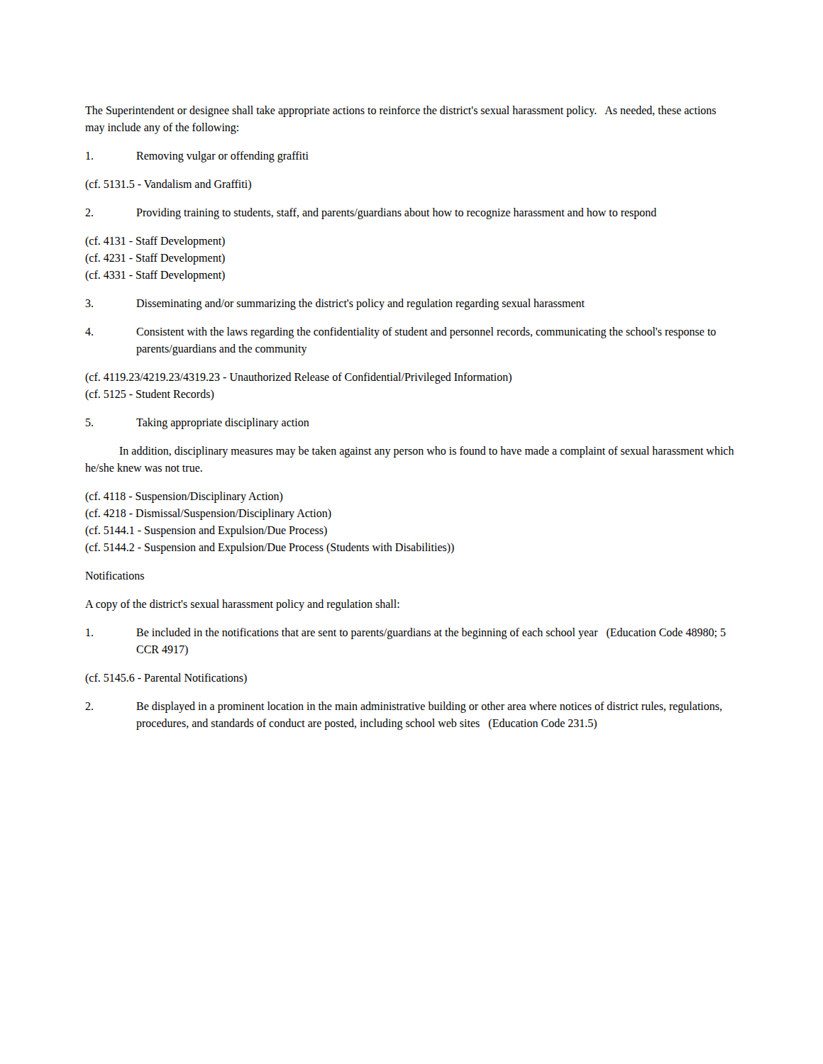The Superintendent or designee shall take appropriate actions to reinforce the district's sexual harassment policy. As needed, these actions may include any of the following:
1. Removing vulgar or offending graffiti
(cf. 5131.5 - Vandalism and Graffiti)
2. Providing training to students, staff, and parents/guardians about how to recognize harassment and how to respond
(cf. 4131 - Staff Development)
(cf. 4231 - Staff Development)
(cf. 4331 - Staff Development)
3. Disseminating and/or summarizing the district's policy and regulation regarding sexual harassment
4. Consistent with the laws regarding the confidentiality of student and personnel records, communicating the school's response to parents/guardians and the community
(cf. 4119.23/4219.23/4319.23 - Unauthorized Release of Confidential/Privileged Information)
(cf. 5125 - Student Records)
5. Taking appropriate disciplinary action
In addition, disciplinary measures may be taken against any person who is found to have made a complaint of sexual harassment which he/she knew was not true.
(cf. 4118 - Suspension/Disciplinary Action)
(cf. 4218 - Dismissal/Suspension/Disciplinary Action)
(cf. 5144.1 - Suspension and Expulsion/Due Process)
(cf. 5144.2 - Suspension and Expulsion/Due Process (Students with Disabilities))
Notifications
A copy of the district's sexual harassment policy and regulation shall:
1. Be included in the notifications that are sent to parents/guardians at the beginning of each school year (Education Code 48980; 5 CCR 4917)
(cf. 5145.6 - Parental Notifications)
2. Be displayed in a prominent location in the main administrative building or other area where notices of district rules, regulations, procedures, and standards of conduct are posted, including school web sites (Education Code 231.5)